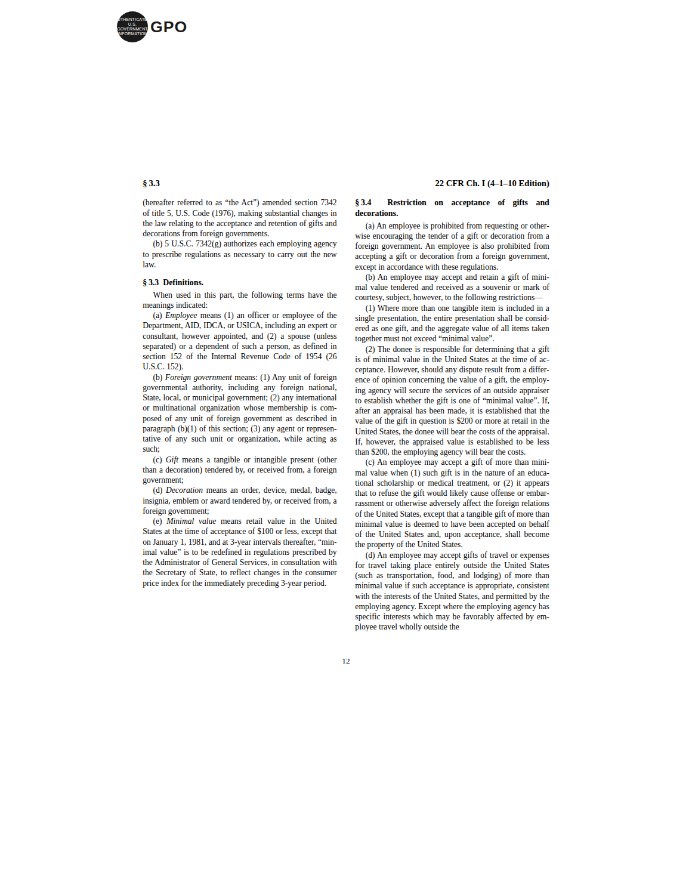AUTHENTICATED
U.S. GOVERNMENT
INFORMATION
GPO
§ 3.3 22 CFR Ch. I (4–1–10 Edition)
(hereafter referred to as “the Act”) amended section 7342 of title 5, U.S. Code (1976), making substantial changes in the law relating to the acceptance and retention of gifts and decorations from foreign governments.
(b) 5 U.S.C. 7342(g) authorizes each employing agency to prescribe regulations as necessary to carry out the new law.
§ 3.3 Definitions.
When used in this part, the following terms have the meanings indicated:
(a) Employee means (1) an officer or employee of the Department, AID, IDCA, or USICA, including an expert or consultant, however appointed, and (2) a spouse (unless separated) or a dependent of such a person, as defined in section 152 of the Internal Revenue Code of 1954 (26 U.S.C. 152).
(b) Foreign government means: (1) Any unit of foreign governmental authority, including any foreign national, State, local, or municipal government; (2) any international or multinational organization whose membership is composed of any unit of foreign government as described in paragraph (b)(1) of this section; (3) any agent or representative of any such unit or organization, while acting as such;
(c) Gift means a tangible or intangible present (other than a decoration) tendered by, or received from, a foreign government;
(d) Decoration means an order, device, medal, badge, insignia, emblem or award tendered by, or received from, a foreign government;
(e) Minimal value means retail value in the United States at the time of acceptance of $100 or less, except that on January 1, 1981, and at 3-year intervals thereafter, “minimal value” is to be redefined in regulations prescribed by the Administrator of General Services, in consultation with the Secretary of State, to reflect changes in the consumer price index for the immediately preceding 3-year period.
§ 3.4 Restriction on acceptance of gifts and decorations.
(a) An employee is prohibited from requesting or otherwise encouraging the tender of a gift or decoration from a foreign government. An employee is also prohibited from accepting a gift or decoration from a foreign government, except in accordance with these regulations.
(b) An employee may accept and retain a gift of minimal value tendered and received as a souvenir or mark of courtesy, subject, however, to the following restrictions—
(1) Where more than one tangible item is included in a single presentation, the entire presentation shall be considered as one gift, and the aggregate value of all items taken together must not exceed “minimal value”.
(2) The donee is responsible for determining that a gift is of minimal value in the United States at the time of acceptance. However, should any dispute result from a difference of opinion concerning the value of a gift, the employing agency will secure the services of an outside appraiser to establish whether the gift is one of “minimal value”. If, after an appraisal has been made, it is established that the value of the gift in question is $200 or more at retail in the United States, the donee will bear the costs of the appraisal. If, however, the appraised value is established to be less than $200, the employing agency will bear the costs.
(c) An employee may accept a gift of more than minimal value when (1) such gift is in the nature of an educational scholarship or medical treatment, or (2) it appears that to refuse the gift would likely cause offense or embarrassment or otherwise adversely affect the foreign relations of the United States, except that a tangible gift of more than minimal value is deemed to have been accepted on behalf of the United States and, upon acceptance, shall become the property of the United States.
(d) An employee may accept gifts of travel or expenses for travel taking place entirely outside the United States (such as transportation, food, and lodging) of more than minimal value if such acceptance is appropriate, consistent with the interests of the United States, and permitted by the employing agency. Except where the employing agency has specific interests which may be favorably affected by employee travel wholly outside the
12